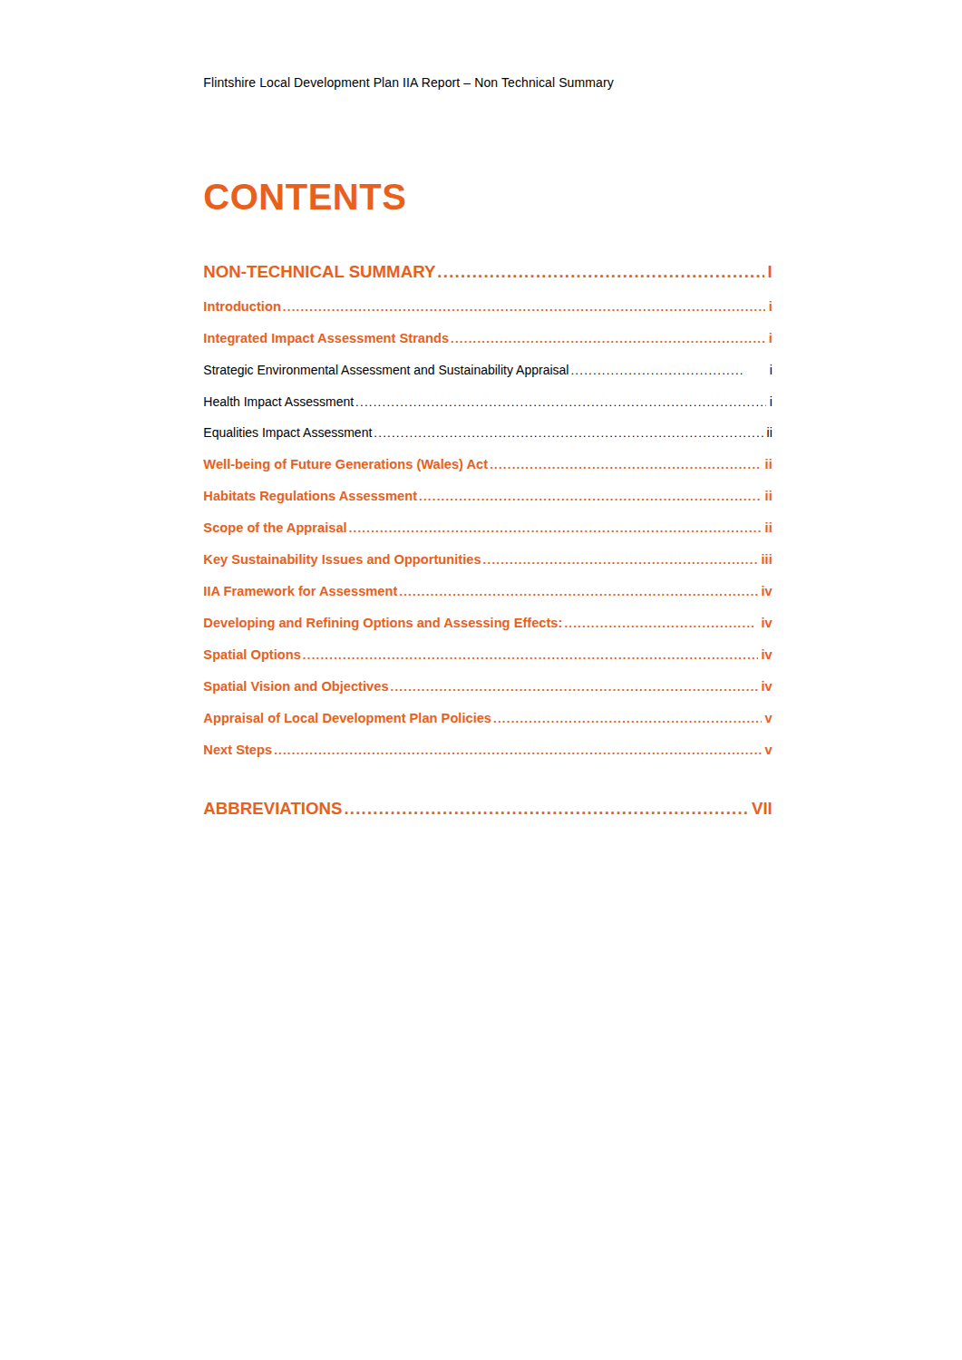Flintshire Local Development Plan IIA Report – Non Technical Summary
CONTENTS
NON-TECHNICAL SUMMARY ..................................................................... I
Introduction ......................................................................................................................... i
Integrated Impact Assessment Strands ........................................................................... i
Strategic Environmental Assessment and Sustainability Appraisal ....................................... i
Health Impact Assessment .................................................................................................... i
Equalities Impact Assessment ................................................................................................ ii
Well-being of Future Generations (Wales) Act .............................................................. ii
Habitats Regulations Assessment .................................................................................... ii
Scope of the Appraisal ..................................................................................................... ii
Key Sustainability Issues and Opportunities ............................................................... iii
IIA Framework for Assessment ......................................................................................... iv
Developing and Refining Options and Assessing Effects: ........................................... iv
Spatial Options .............................................................................................................. iv
Spatial Vision and Objectives ......................................................................................... iv
Appraisal of Local Development Plan Policies ............................................................. v
Next Steps ....................................................................................................................... v
ABBREVIATIONS ................................................................................. VII